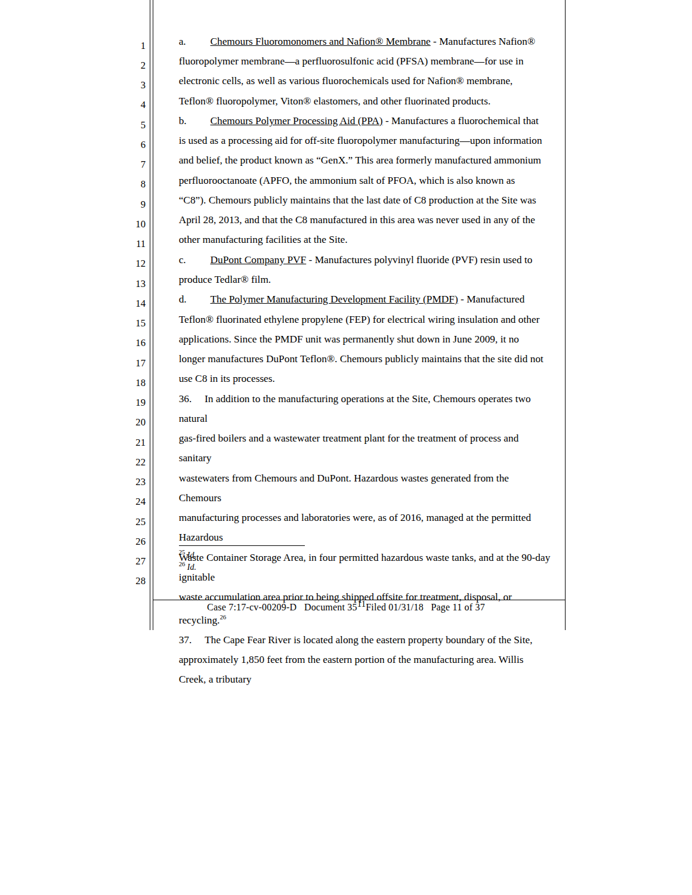1
2
3
4
5
6
7
8
9
10
11
12
13
14
15
16
17
18
19
20
21
22
23
24
25
26
27
28
a. Chemours Fluoromonomers and Nafion® Membrane - Manufactures Nafion®
fluoropolymer membrane—a perfluorosulfonic acid (PFSA) membrane—for use in
electronic cells, as well as various fluorochemicals used for Nafion® membrane,
Teflon® fluoropolymer, Viton® elastomers, and other fluorinated products.
b. Chemours Polymer Processing Aid (PPA) - Manufactures a fluorochemical that
is used as a processing aid for off-site fluoropolymer manufacturing—upon information
and belief, the product known as “GenX.” This area formerly manufactured ammonium
perfluorooctanoate (APFO, the ammonium salt of PFOA, which is also known as
“C8”). Chemours publicly maintains that the last date of C8 production at the Site was
April 28, 2013, and that the C8 manufactured in this area was never used in any of the
other manufacturing facilities at the Site.
c. DuPont Company PVF - Manufactures polyvinyl fluoride (PVF) resin used to
produce Tedlar® film.
d. The Polymer Manufacturing Development Facility (PMDF) - Manufactured
Teflon® fluorinated ethylene propylene (FEP) for electrical wiring insulation and other
applications. Since the PMDF unit was permanently shut down in June 2009, it no
longer manufactures DuPont Teflon®. Chemours publicly maintains that the site did not
use C8 in its processes.
36. In addition to the manufacturing operations at the Site, Chemours operates two natural
gas-fired boilers and a wastewater treatment plant for the treatment of process and sanitary
wastewaters from Chemours and DuPont. Hazardous wastes generated from the Chemours
manufacturing processes and laboratories were, as of 2016, managed at the permitted Hazardous
Waste Container Storage Area, in four permitted hazardous waste tanks, and at the 90-day ignitable
waste accumulation area prior to being shipped offsite for treatment, disposal, or recycling.26
37. The Cape Fear River is located along the eastern property boundary of the Site,
approximately 1,850 feet from the eastern portion of the manufacturing area. Willis Creek, a tributary
25 Id.
26 Id.
Case 7:17-cv-00209-D Document 3511 Filed 01/31/18 Page 11 of 37